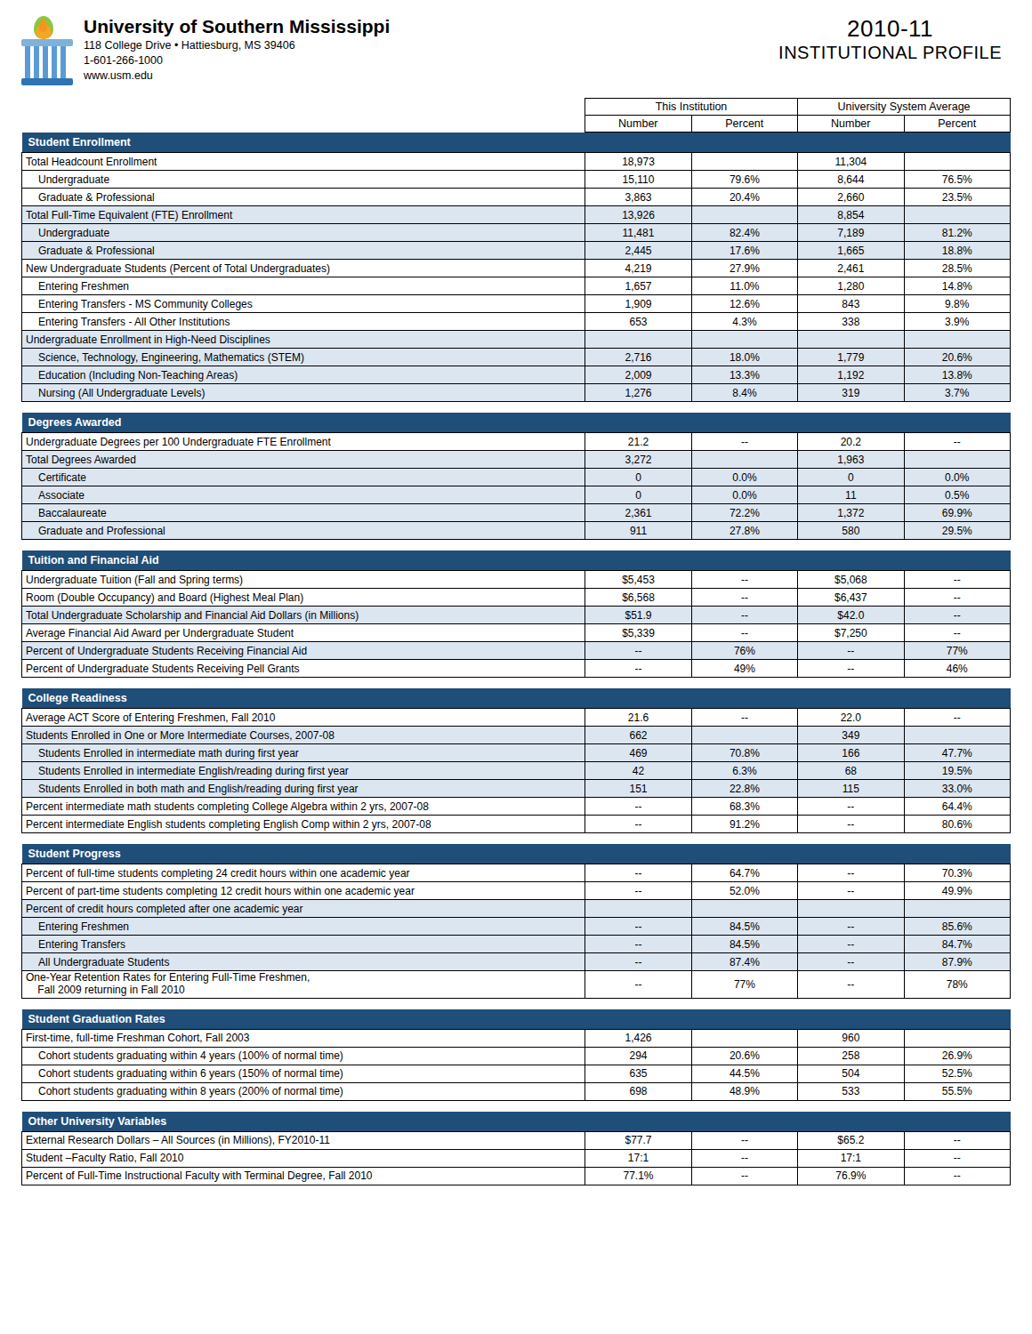University of Southern Mississippi
118 College Drive • Hattiesburg, MS 39406
1-601-266-1000
www.usm.edu
2010-11
INSTITUTIONAL PROFILE
| | This Institution | University System Average |
| | Number | Percent | Number | Percent |
| Student Enrollment |
| Total Headcount Enrollment | 18,973 | | 11,304 | |
| Undergraduate | 15,110 | 79.6% | 8,644 | 76.5% |
| Graduate & Professional | 3,863 | 20.4% | 2,660 | 23.5% |
| Total Full-Time Equivalent (FTE) Enrollment | 13,926 | | 8,854 | |
| Undergraduate | 11,481 | 82.4% | 7,189 | 81.2% |
| Graduate & Professional | 2,445 | 17.6% | 1,665 | 18.8% |
| New Undergraduate Students (Percent of Total Undergraduates) | 4,219 | 27.9% | 2,461 | 28.5% |
| Entering Freshmen | 1,657 | 11.0% | 1,280 | 14.8% |
| Entering Transfers - MS Community Colleges | 1,909 | 12.6% | 843 | 9.8% |
| Entering Transfers - All Other Institutions | 653 | 4.3% | 338 | 3.9% |
| Undergraduate Enrollment in High-Need Disciplines | | | | |
| Science, Technology, Engineering, Mathematics (STEM) | 2,716 | 18.0% | 1,779 | 20.6% |
| Education (Including Non-Teaching Areas) | 2,009 | 13.3% | 1,192 | 13.8% |
| Nursing (All Undergraduate Levels) | 1,276 | 8.4% | 319 | 3.7% |
| Degrees Awarded |
| Undergraduate Degrees per 100 Undergraduate FTE Enrollment | 21.2 | -- | 20.2 | -- |
| Total Degrees Awarded | 3,272 | | 1,963 | |
| Certificate | 0 | 0.0% | 0 | 0.0% |
| Associate | 0 | 0.0% | 11 | 0.5% |
| Baccalaureate | 2,361 | 72.2% | 1,372 | 69.9% |
| Graduate and Professional | 911 | 27.8% | 580 | 29.5% |
| Tuition and Financial Aid |
| Undergraduate Tuition (Fall and Spring terms) | $5,453 | -- | $5,068 | -- |
| Room (Double Occupancy) and Board (Highest Meal Plan) | $6,568 | -- | $6,437 | -- |
| Total Undergraduate Scholarship and Financial Aid Dollars (in Millions) | $51.9 | -- | $42.0 | -- |
| Average Financial Aid Award per Undergraduate Student | $5,339 | -- | $7,250 | -- |
| Percent of Undergraduate Students Receiving Financial Aid | -- | 76% | -- | 77% |
| Percent of Undergraduate Students Receiving Pell Grants | -- | 49% | -- | 46% |
| College Readiness |
| Average ACT Score of Entering Freshmen, Fall 2010 | 21.6 | -- | 22.0 | -- |
| Students Enrolled in One or More Intermediate Courses, 2007-08 | 662 | | 349 | |
| Students Enrolled in intermediate math during first year | 469 | 70.8% | 166 | 47.7% |
| Students Enrolled in intermediate English/reading during first year | 42 | 6.3% | 68 | 19.5% |
| Students Enrolled in both math and English/reading during first year | 151 | 22.8% | 115 | 33.0% |
| Percent intermediate math students completing College Algebra within 2 yrs, 2007-08 | -- | 68.3% | -- | 64.4% |
| Percent intermediate English students completing English Comp within 2 yrs, 2007-08 | -- | 91.2% | -- | 80.6% |
| Student Progress |
| Percent of full-time students completing 24 credit hours within one academic year | -- | 64.7% | -- | 70.3% |
| Percent of part-time students completing 12 credit hours within one academic year | -- | 52.0% | -- | 49.9% |
| Percent of credit hours completed after one academic year | | | | |
| Entering Freshmen | -- | 84.5% | -- | 85.6% |
| Entering Transfers | -- | 84.5% | -- | 84.7% |
| All Undergraduate Students | -- | 87.4% | -- | 87.9% |
| One-Year Retention Rates for Entering Full-Time Freshmen, Fall 2009 returning in Fall 2010 | -- | 77% | -- | 78% |
| Student Graduation Rates |
| First-time, full-time Freshman Cohort, Fall 2003 | 1,426 | | 960 | |
| Cohort students graduating within 4 years (100% of normal time) | 294 | 20.6% | 258 | 26.9% |
| Cohort students graduating within 6 years (150% of normal time) | 635 | 44.5% | 504 | 52.5% |
| Cohort students graduating within 8 years (200% of normal time) | 698 | 48.9% | 533 | 55.5% |
| Other University Variables |
| External Research Dollars – All Sources (in Millions), FY2010-11 | $77.7 | -- | $65.2 | -- |
| Student –Faculty Ratio, Fall 2010 | 17:1 | -- | 17:1 | -- |
| Percent of Full-Time Instructional Faculty with Terminal Degree, Fall 2010 | 77.1% | -- | 76.9% | -- |